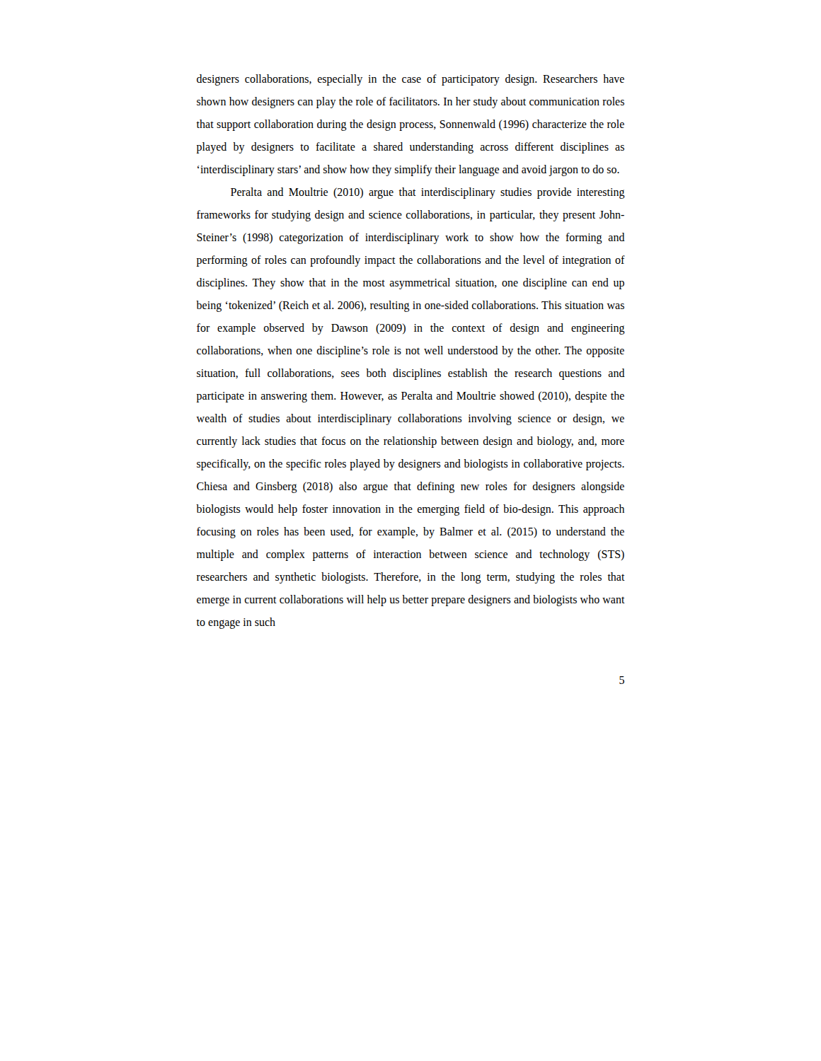designers collaborations, especially in the case of participatory design. Researchers have shown how designers can play the role of facilitators. In her study about communication roles that support collaboration during the design process, Sonnenwald (1996) characterize the role played by designers to facilitate a shared understanding across different disciplines as ‘interdisciplinary stars’ and show how they simplify their language and avoid jargon to do so.
Peralta and Moultrie (2010) argue that interdisciplinary studies provide interesting frameworks for studying design and science collaborations, in particular, they present John-Steiner’s (1998) categorization of interdisciplinary work to show how the forming and performing of roles can profoundly impact the collaborations and the level of integration of disciplines. They show that in the most asymmetrical situation, one discipline can end up being ‘tokenized’ (Reich et al. 2006), resulting in one-sided collaborations. This situation was for example observed by Dawson (2009) in the context of design and engineering collaborations, when one discipline’s role is not well understood by the other. The opposite situation, full collaborations, sees both disciplines establish the research questions and participate in answering them. However, as Peralta and Moultrie showed (2010), despite the wealth of studies about interdisciplinary collaborations involving science or design, we currently lack studies that focus on the relationship between design and biology, and, more specifically, on the specific roles played by designers and biologists in collaborative projects. Chiesa and Ginsberg (2018) also argue that defining new roles for designers alongside biologists would help foster innovation in the emerging field of bio-design. This approach focusing on roles has been used, for example, by Balmer et al. (2015) to understand the multiple and complex patterns of interaction between science and technology (STS) researchers and synthetic biologists. Therefore, in the long term, studying the roles that emerge in current collaborations will help us better prepare designers and biologists who want to engage in such
5